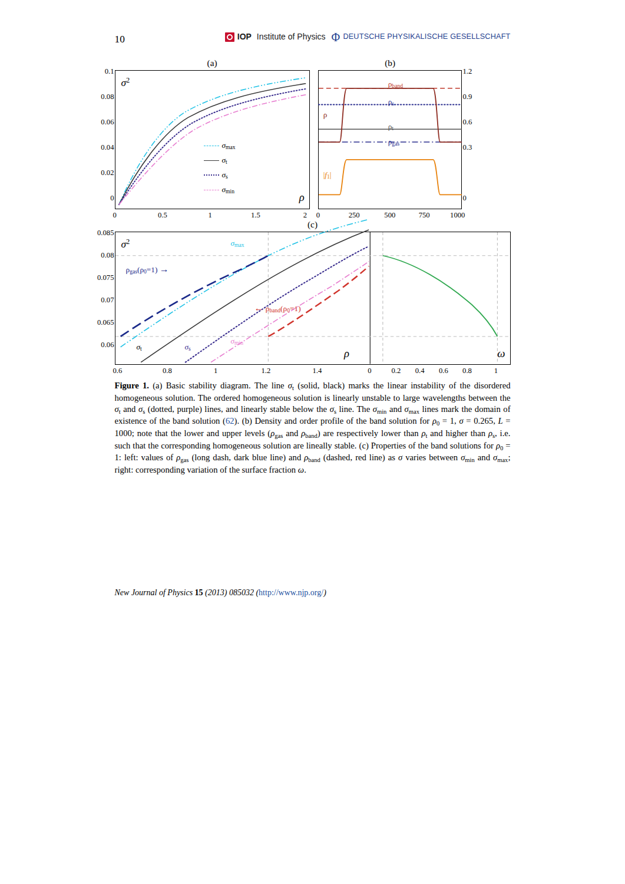10
IOP Institute of Physics ΦDEUTSCHE PHYSIKALISCHE GESELLSCHAFT
(a)
σ 2
σmax
σt
σs
σmin
ρ
0.1 0.08 0.06 0.04 0.02 0
0 0.5 1 1.5 2
(b)
ρband
ρs
ρ
ρt
ρgas
|f 1|
1.2 0.9 0.6 0.3 0
0 250 500 750 1000
(c)
σ 2
σmax
ρgas(ρ0=1) →
← ρband(ρ0=1)
σt
σs
σmin
ρ
ω
0.085 0.08 0.075 0.07 0.065 0.06
0.6 0.8 1 1.2 1.4 0 0.2 0.4 0.6 0.8 1
Figure 1. (a) Basic stability diagram. The line σt (solid, black) marks the linear instability of the disordered homogeneous solution. The ordered homogeneous solution is linearly unstable to large wavelengths between the σt and σs (dotted, purple) lines, and linearly stable below the σs line. The σmin and σmax lines mark the domain of existence of the band solution (62). (b) Density and order profile of the band solution for ρ 0 = 1, σ = 0.265, L = 1000; note that the lower and upper levels (ρgas and ρband) are respectively lower than ρt and higher than ρs, i.e. such that the corresponding homogeneous solution are lineally stable. (c) Properties of the band solutions for ρ 0 = 1: left: values of ρgas (long dash, dark blue line) and ρband (dashed, red line) as σ varies between σmin and σmax; right: corresponding variation of the surface fraction ω.
New Journal of Physics 15 (2013) 085032 (http://www.njp.org/)